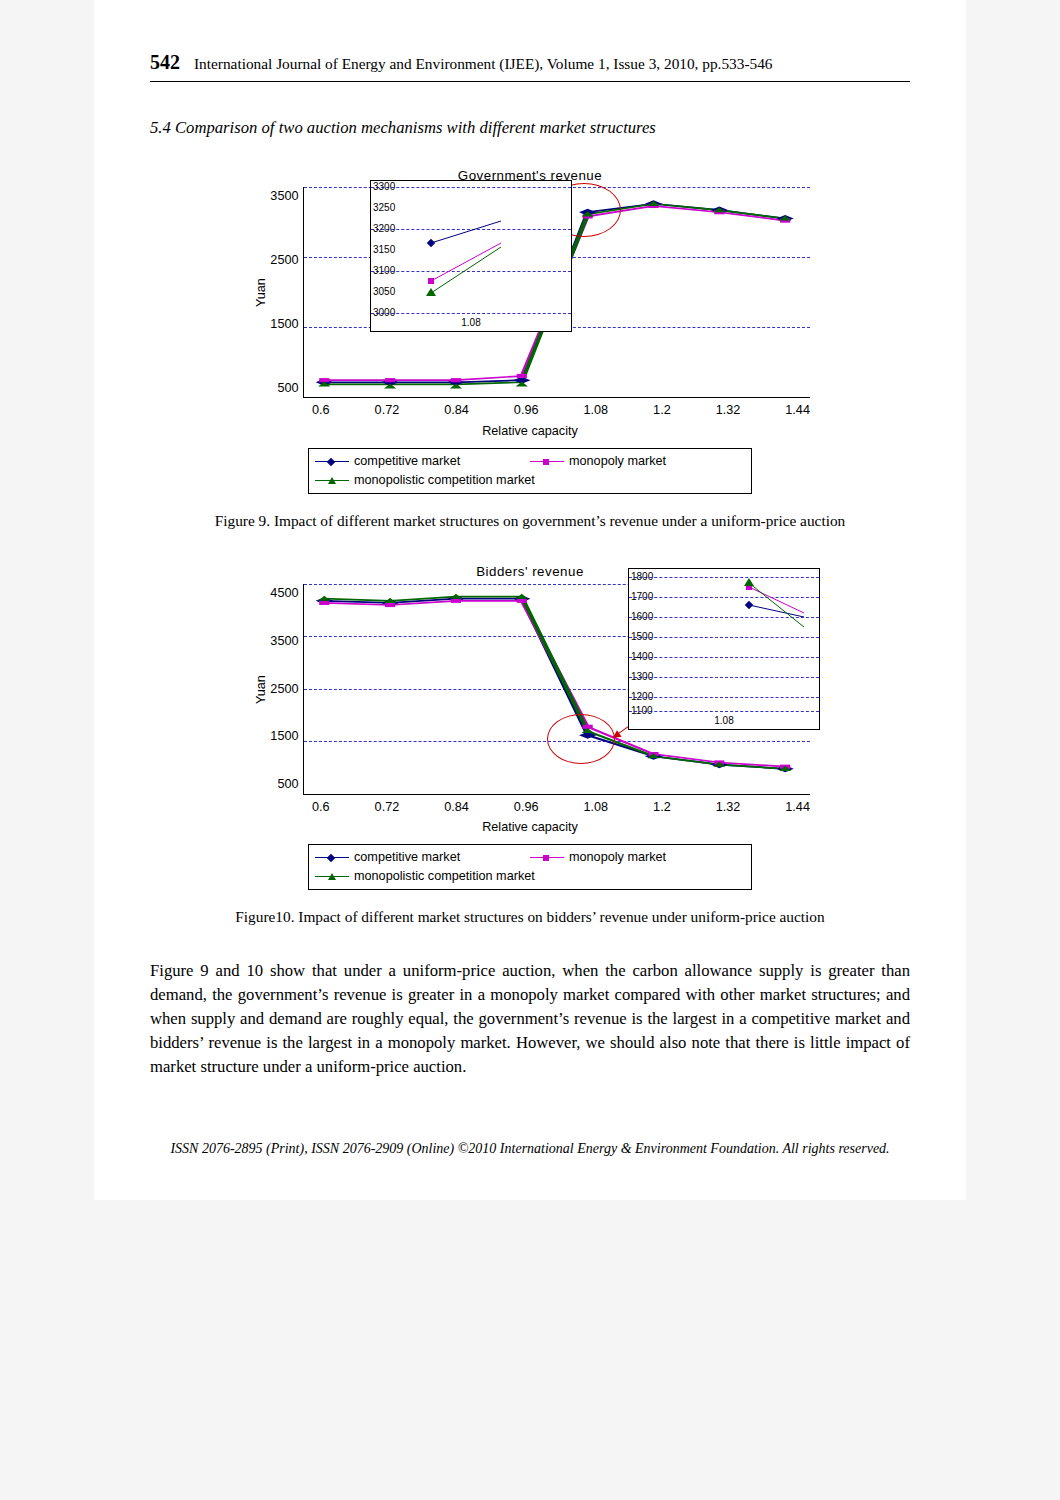542 International Journal of Energy and Environment (IJEE), Volume 1, Issue 3, 2010, pp.533-546
5.4 Comparison of two auction mechanisms with different market structures
Government's revenue
Yuan
3500 2500 1500 500
0.60.720.840.96 1.081.21.321.44
Relative capacity
competitive market monopoly market
monopolistic competition market
3300 3250 3200 3150 3100 3050 3000 1.08
Figure 9. Impact of different market structures on government’s revenue under a uniform-price auction
Bidders' revenue
Yuan
4500 3500 2500 1500 500
0.60.720.840.96 1.081.21.321.44
Relative capacity
competitive market monopoly market
monopolistic competition market
1800 1700 1600 1500 1400 1300 1200 1100 1.08
Figure10. Impact of different market structures on bidders’ revenue under uniform-price auction
Figure 9 and 10 show that under a uniform-price auction, when the carbon allowance supply is greater than demand, the government’s revenue is greater in a monopoly market compared with other market structures; and when supply and demand are roughly equal, the government’s revenue is the largest in a competitive market and bidders’ revenue is the largest in a monopoly market. However, we should also note that there is little impact of market structure under a uniform-price auction.
ISSN 2076-2895 (Print), ISSN 2076-2909 (Online) ©2010 International Energy & Environment Foundation. All rights reserved.